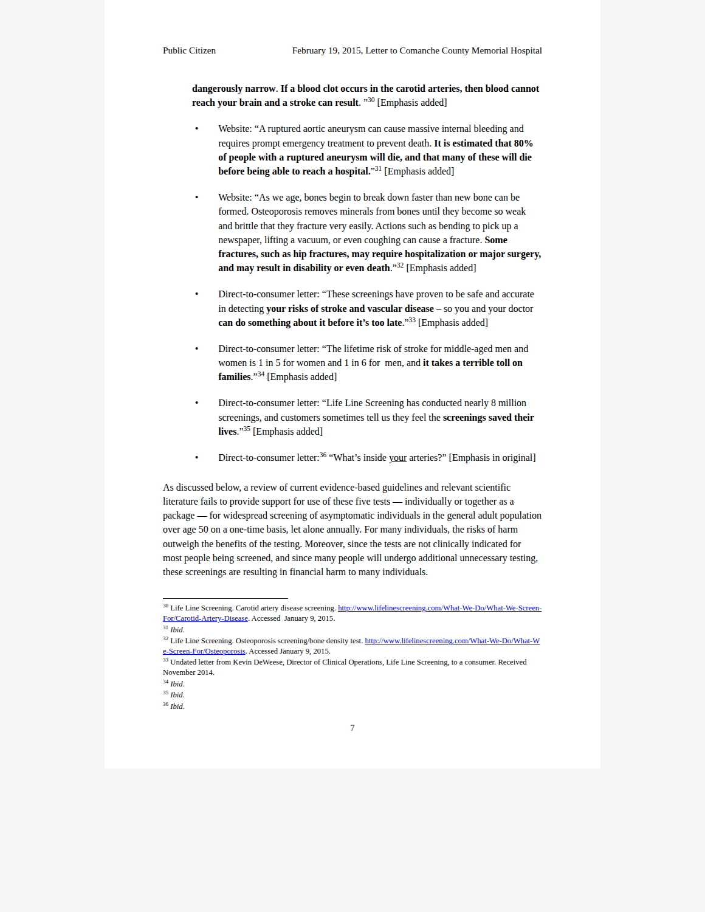Public Citizen February 19, 2015, Letter to Comanche County Memorial Hospital
dangerously narrow. If a blood clot occurs in the carotid arteries, then blood cannot reach your brain and a stroke can result. ”30 [Emphasis added]
Website: “A ruptured aortic aneurysm can cause massive internal bleeding and requires prompt emergency treatment to prevent death. It is estimated that 80% of people with a ruptured aneurysm will die, and that many of these will die before being able to reach a hospital.”31 [Emphasis added]
Website: “As we age, bones begin to break down faster than new bone can be formed. Osteoporosis removes minerals from bones until they become so weak and brittle that they fracture very easily. Actions such as bending to pick up a newspaper, lifting a vacuum, or even coughing can cause a fracture. Some fractures, such as hip fractures, may require hospitalization or major surgery, and may result in disability or even death.”32 [Emphasis added]
Direct-to-consumer letter: “These screenings have proven to be safe and accurate in detecting your risks of stroke and vascular disease – so you and your doctor can do something about it before it’s too late.”33 [Emphasis added]
Direct-to-consumer letter: “The lifetime risk of stroke for middle-aged men and women is 1 in 5 for women and 1 in 6 for men, and it takes a terrible toll on families.”34 [Emphasis added]
Direct-to-consumer letter: “Life Line Screening has conducted nearly 8 million screenings, and customers sometimes tell us they feel the screenings saved their lives.”35 [Emphasis added]
Direct-to-consumer letter:36 “What’s inside your arteries?” [Emphasis in original]
As discussed below, a review of current evidence-based guidelines and relevant scientific literature fails to provide support for use of these five tests — individually or together as a package — for widespread screening of asymptomatic individuals in the general adult population over age 50 on a one-time basis, let alone annually. For many individuals, the risks of harm outweigh the benefits of the testing. Moreover, since the tests are not clinically indicated for most people being screened, and since many people will undergo additional unnecessary testing, these screenings are resulting in financial harm to many individuals.
30 Life Line Screening. Carotid artery disease screening. http://www.lifelinescreening.com/What-We-Do/What-We-Screen-For/Carotid-Artery-Disease. Accessed January 9, 2015.
31 Ibid.
32 Life Line Screening. Osteoporosis screening/bone density test. http://www.lifelinescreening.com/What-We-Do/What-We-Screen-For/Osteoporosis. Accessed January 9, 2015.
33 Undated letter from Kevin DeWeese, Director of Clinical Operations, Life Line Screening, to a consumer. Received November 2014.
34 Ibid.
35 Ibid.
36 Ibid.
7